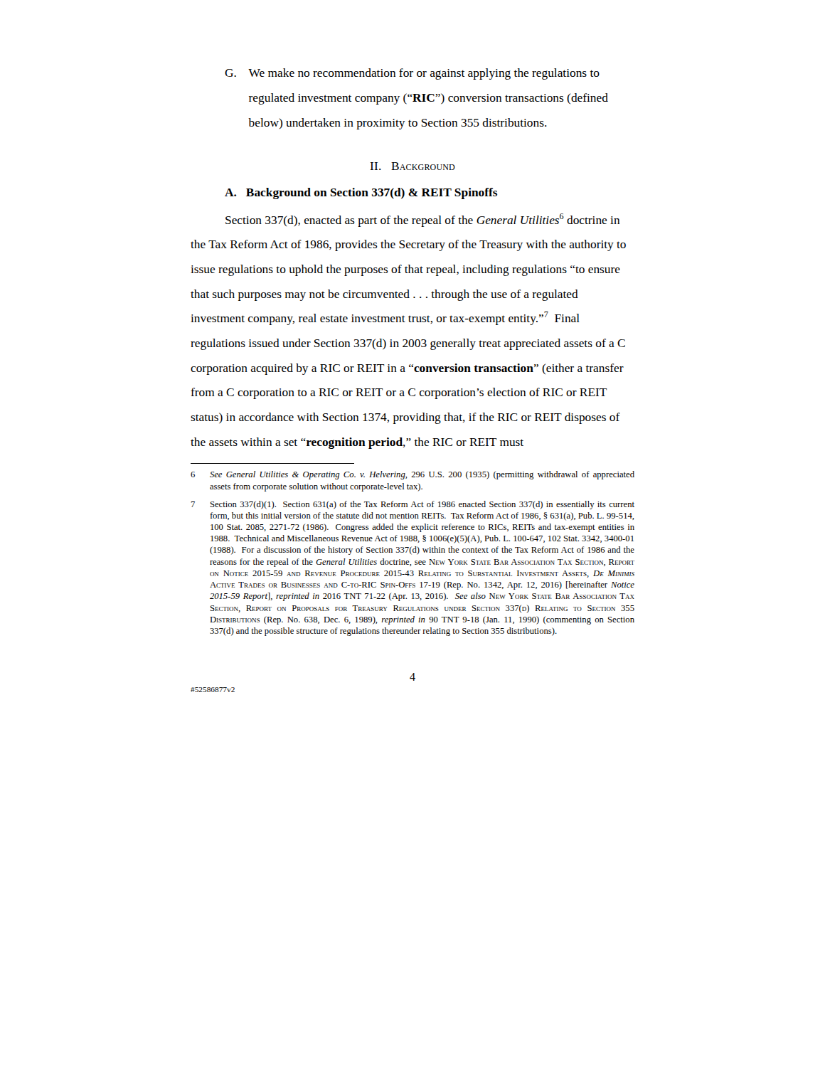G.
We make no recommendation for or against applying the regulations to regulated investment company (“RIC”) conversion transactions (defined below) undertaken in proximity to Section 355 distributions.
II. Background
A. Background on Section 337(d) & REIT Spinoffs
Section 337(d), enacted as part of the repeal of the General Utilities6 doctrine in the Tax Reform Act of 1986, provides the Secretary of the Treasury with the authority to issue regulations to uphold the purposes of that repeal, including regulations “to ensure that such purposes may not be circumvented . . . through the use of a regulated investment company, real estate investment trust, or tax-exempt entity.”7 Final regulations issued under Section 337(d) in 2003 generally treat appreciated assets of a C corporation acquired by a RIC or REIT in a “conversion transaction” (either a transfer from a C corporation to a RIC or REIT or a C corporation’s election of RIC or REIT status) in accordance with Section 1374, providing that, if the RIC or REIT disposes of the assets within a set “recognition period,” the RIC or REIT must
6
See General Utilities & Operating Co. v. Helvering, 296 U.S. 200 (1935) (permitting withdrawal of appreciated assets from corporate solution without corporate-level tax).
7
Section 337(d)(1). Section 631(a) of the Tax Reform Act of 1986 enacted Section 337(d) in essentially its current form, but this initial version of the statute did not mention REITs. Tax Reform Act of 1986, § 631(a), Pub. L. 99-514, 100 Stat. 2085, 2271-72 (1986). Congress added the explicit reference to RICs, REITs and tax-exempt entities in 1988. Technical and Miscellaneous Revenue Act of 1988, § 1006(e)(5)(A), Pub. L. 100-647, 102 Stat. 3342, 3400-01 (1988). For a discussion of the history of Section 337(d) within the context of the Tax Reform Act of 1986 and the reasons for the repeal of the General Utilities doctrine, see New York State Bar Association Tax Section, Report on Notice 2015-59 and Revenue Procedure 2015-43 Relating to Substantial Investment Assets, De Minimis Active Trades or Businesses and C-to-RIC Spin-Offs 17-19 (Rep. No. 1342, Apr. 12, 2016) [hereinafter Notice 2015-59 Report], reprinted in 2016 TNT 71-22 (Apr. 13, 2016). See also New York State Bar Association Tax Section, Report on Proposals for Treasury Regulations under Section 337(d) Relating to Section 355 Distributions (Rep. No. 638, Dec. 6, 1989), reprinted in 90 TNT 9-18 (Jan. 11, 1990) (commenting on Section 337(d) and the possible structure of regulations thereunder relating to Section 355 distributions).
4
#52586877v2